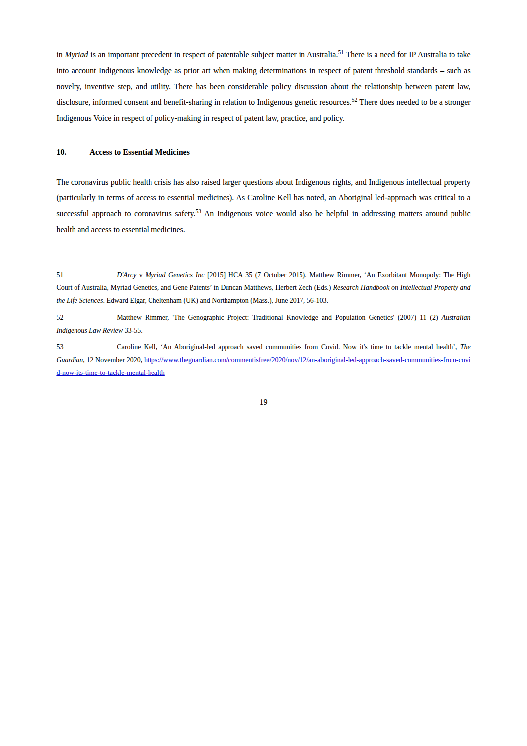in Myriad is an important precedent in respect of patentable subject matter in Australia.51 There is a need for IP Australia to take into account Indigenous knowledge as prior art when making determinations in respect of patent threshold standards – such as novelty, inventive step, and utility. There has been considerable policy discussion about the relationship between patent law, disclosure, informed consent and benefit-sharing in relation to Indigenous genetic resources.52 There does needed to be a stronger Indigenous Voice in respect of policy-making in respect of patent law, practice, and policy.
10. Access to Essential Medicines
The coronavirus public health crisis has also raised larger questions about Indigenous rights, and Indigenous intellectual property (particularly in terms of access to essential medicines). As Caroline Kell has noted, an Aboriginal led-approach was critical to a successful approach to coronavirus safety.53 An Indigenous voice would also be helpful in addressing matters around public health and access to essential medicines.
51 D'Arcy v Myriad Genetics Inc [2015] HCA 35 (7 October 2015). Matthew Rimmer, ‘An Exorbitant Monopoly: The High Court of Australia, Myriad Genetics, and Gene Patents’ in Duncan Matthews, Herbert Zech (Eds.) Research Handbook on Intellectual Property and the Life Sciences. Edward Elgar, Cheltenham (UK) and Northampton (Mass.), June 2017, 56-103.
52 Matthew Rimmer, 'The Genographic Project: Traditional Knowledge and Population Genetics' (2007) 11 (2) Australian Indigenous Law Review 33-55.
53 Caroline Kell, ‘An Aboriginal-led approach saved communities from Covid. Now it's time to tackle mental health’, The Guardian, 12 November 2020, https://www.theguardian.com/commentisfree/2020/nov/12/an-aboriginal-led-approach-saved-communities-from-covid-now-its-time-to-tackle-mental-health
19